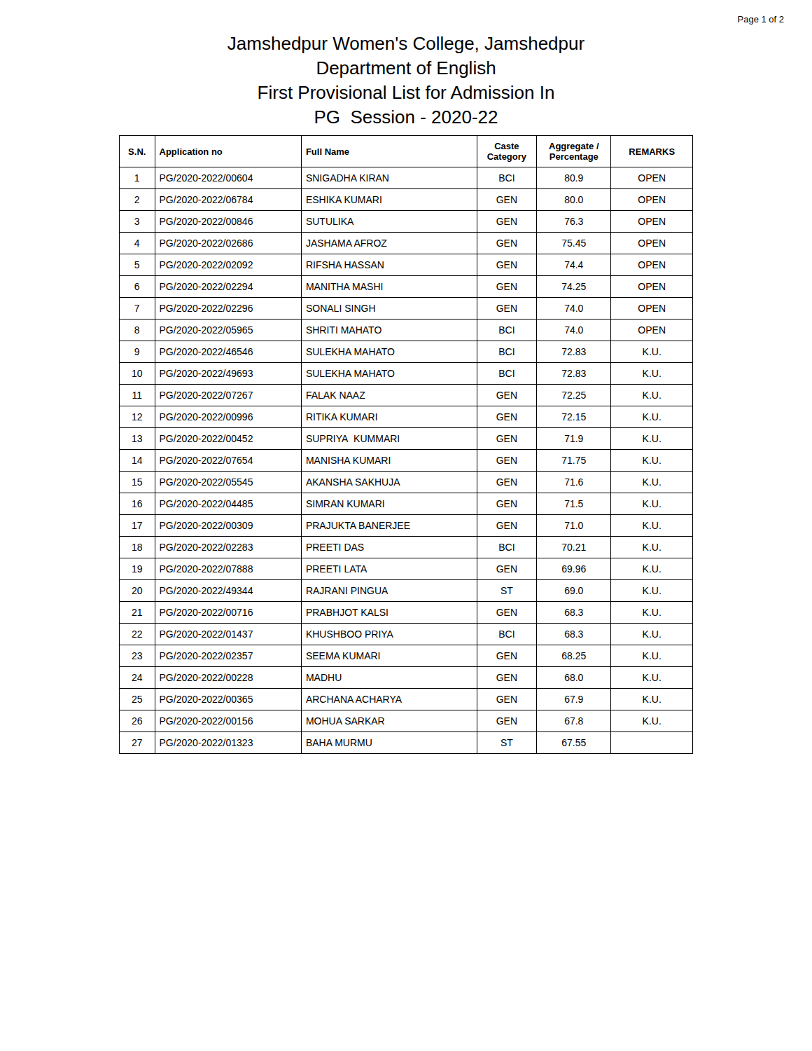Page 1 of 2
Jamshedpur Women's College, Jamshedpur
Department of English
First Provisional List for Admission In
PG Session - 2020-22
| S.N. | Application no | Full Name | Caste Category | Aggregate / Percentage | REMARKS |
| --- | --- | --- | --- | --- | --- |
| 1 | PG/2020-2022/00604 | SNIGADHA KIRAN | BCI | 80.9 | OPEN |
| 2 | PG/2020-2022/06784 | ESHIKA KUMARI | GEN | 80.0 | OPEN |
| 3 | PG/2020-2022/00846 | SUTULIKA | GEN | 76.3 | OPEN |
| 4 | PG/2020-2022/02686 | JASHAMA AFROZ | GEN | 75.45 | OPEN |
| 5 | PG/2020-2022/02092 | RIFSHA HASSAN | GEN | 74.4 | OPEN |
| 6 | PG/2020-2022/02294 | MANITHA MASHI | GEN | 74.25 | OPEN |
| 7 | PG/2020-2022/02296 | SONALI SINGH | GEN | 74.0 | OPEN |
| 8 | PG/2020-2022/05965 | SHRITI MAHATO | BCI | 74.0 | OPEN |
| 9 | PG/2020-2022/46546 | SULEKHA MAHATO | BCI | 72.83 | K.U. |
| 10 | PG/2020-2022/49693 | SULEKHA MAHATO | BCI | 72.83 | K.U. |
| 11 | PG/2020-2022/07267 | FALAK NAAZ | GEN | 72.25 | K.U. |
| 12 | PG/2020-2022/00996 | RITIKA KUMARI | GEN | 72.15 | K.U. |
| 13 | PG/2020-2022/00452 | SUPRIYA KUMMARI | GEN | 71.9 | K.U. |
| 14 | PG/2020-2022/07654 | MANISHA KUMARI | GEN | 71.75 | K.U. |
| 15 | PG/2020-2022/05545 | AKANSHA SAKHUJA | GEN | 71.6 | K.U. |
| 16 | PG/2020-2022/04485 | SIMRAN KUMARI | GEN | 71.5 | K.U. |
| 17 | PG/2020-2022/00309 | PRAJUKTA BANERJEE | GEN | 71.0 | K.U. |
| 18 | PG/2020-2022/02283 | PREETI DAS | BCI | 70.21 | K.U. |
| 19 | PG/2020-2022/07888 | PREETI LATA | GEN | 69.96 | K.U. |
| 20 | PG/2020-2022/49344 | RAJRANI PINGUA | ST | 69.0 | K.U. |
| 21 | PG/2020-2022/00716 | PRABHJOT KALSI | GEN | 68.3 | K.U. |
| 22 | PG/2020-2022/01437 | KHUSHBOO PRIYA | BCI | 68.3 | K.U. |
| 23 | PG/2020-2022/02357 | SEEMA KUMARI | GEN | 68.25 | K.U. |
| 24 | PG/2020-2022/00228 | MADHU | GEN | 68.0 | K.U. |
| 25 | PG/2020-2022/00365 | ARCHANA ACHARYA | GEN | 67.9 | K.U. |
| 26 | PG/2020-2022/00156 | MOHUA SARKAR | GEN | 67.8 | K.U. |
| 27 | PG/2020-2022/01323 | BAHA MURMU | ST | 67.55 | |